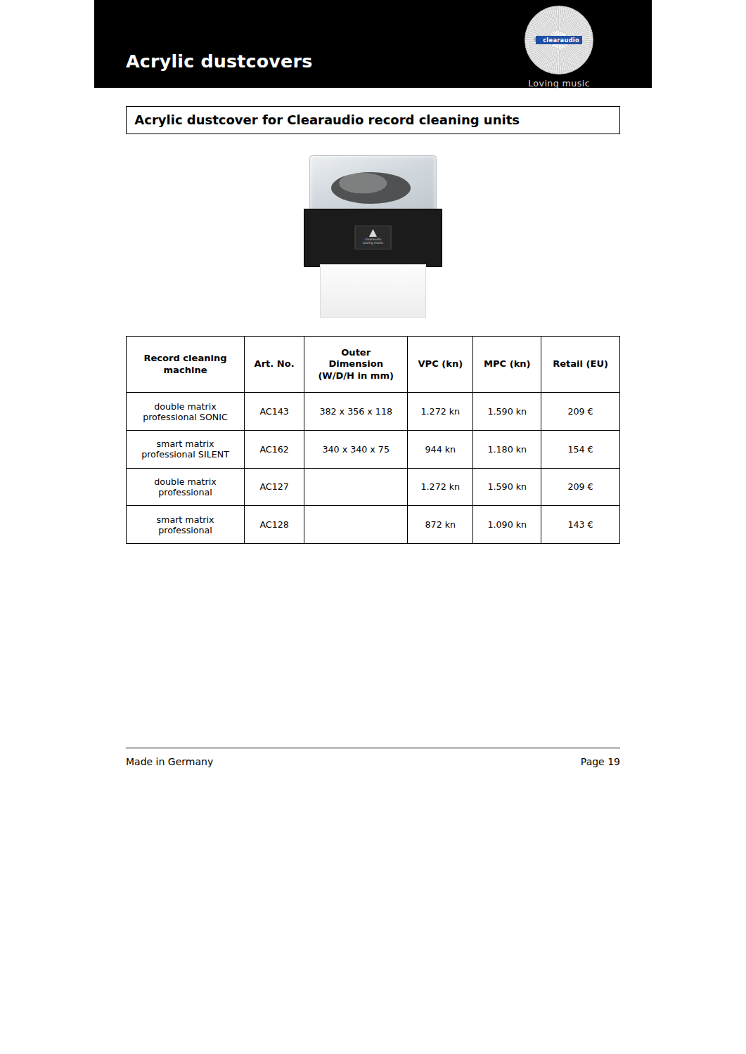Acrylic dustcovers
® clearaudio
Loving music
Acrylic dustcover for Clearaudio record cleaning units
clearaudio
Loving music
| Record cleaning machine | Art. No. | Outer Dimension (W/D/H in mm) | VPC (kn) | MPC (kn) | Retail (EU) |
| --- | --- | --- | --- | --- | --- |
| double matrix professional SONIC | AC143 | 382 x 356 x 118 | 1.272 kn | 1.590 kn | 209 € |
| smart matrix professional SILENT | AC162 | 340 x 340 x 75 | 944 kn | 1.180 kn | 154 € |
| double matrix professional | AC127 | | 1.272 kn | 1.590 kn | 209 € |
| smart matrix professional | AC128 | | 872 kn | 1.090 kn | 143 € |
Made in Germany Page 19